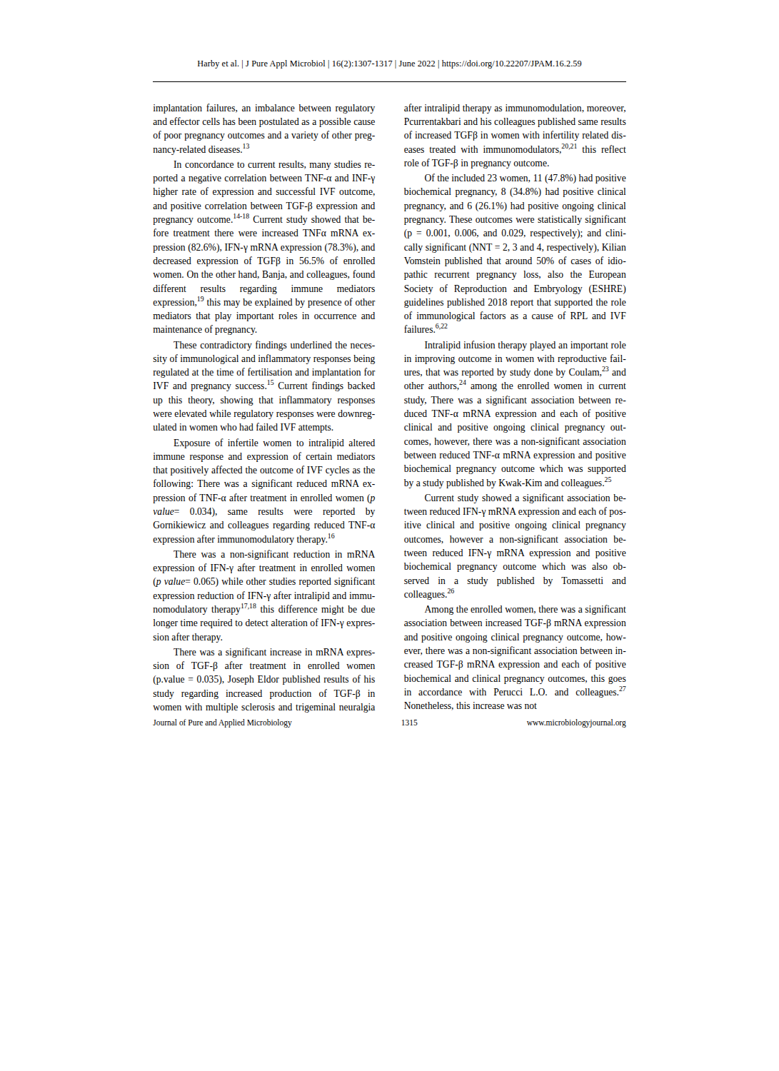Harby et al. | J Pure Appl Microbiol | 16(2):1307-1317 | June 2022 | https://doi.org/10.22207/JPAM.16.2.59
implantation failures, an imbalance between regulatory and effector cells has been postulated as a possible cause of poor pregnancy outcomes and a variety of other pregnancy-related diseases.13
In concordance to current results, many studies reported a negative correlation between TNF-α and INF-γ higher rate of expression and successful IVF outcome, and positive correlation between TGF-β expression and pregnancy outcome.14-18 Current study showed that before treatment there were increased TNFα mRNA expression (82.6%), IFN-γ mRNA expression (78.3%), and decreased expression of TGFβ in 56.5% of enrolled women. On the other hand, Banja, and colleagues, found different results regarding immune mediators expression,19 this may be explained by presence of other mediators that play important roles in occurrence and maintenance of pregnancy.
These contradictory findings underlined the necessity of immunological and inflammatory responses being regulated at the time of fertilisation and implantation for IVF and pregnancy success.15 Current findings backed up this theory, showing that inflammatory responses were elevated while regulatory responses were downregulated in women who had failed IVF attempts.
Exposure of infertile women to intralipid altered immune response and expression of certain mediators that positively affected the outcome of IVF cycles as the following: There was a significant reduced mRNA expression of TNF-α after treatment in enrolled women (p value= 0.034), same results were reported by Gornikiewicz and colleagues regarding reduced TNF-α expression after immunomodulatory therapy.16
There was a non-significant reduction in mRNA expression of IFN-γ after treatment in enrolled women (p value= 0.065) while other studies reported significant expression reduction of IFN-γ after intralipid and immunomodulatory therapy17,18 this difference might be due longer time required to detect alteration of IFN-γ expression after therapy.
There was a significant increase in mRNA expression of TGF-β after treatment in enrolled women (p.value = 0.035), Joseph Eldor published results of his study regarding increased production of TGF-β in women with multiple sclerosis and trigeminal neuralgia after intralipid therapy as immunomodulation, moreover, Pcurrentakbari and his colleagues published same results of increased TGFβ in women with infertility related diseases treated with immunomodulators,20,21 this reflect role of TGF-β in pregnancy outcome.
Of the included 23 women, 11 (47.8%) had positive biochemical pregnancy, 8 (34.8%) had positive clinical pregnancy, and 6 (26.1%) had positive ongoing clinical pregnancy. These outcomes were statistically significant (p = 0.001, 0.006, and 0.029, respectively); and clinically significant (NNT = 2, 3 and 4, respectively), Kilian Vomstein published that around 50% of cases of idiopathic recurrent pregnancy loss, also the European Society of Reproduction and Embryology (ESHRE) guidelines published 2018 report that supported the role of immunological factors as a cause of RPL and IVF failures.6,22
Intralipid infusion therapy played an important role in improving outcome in women with reproductive failures, that was reported by study done by Coulam,23 and other authors,24 among the enrolled women in current study, There was a significant association between reduced TNF-α mRNA expression and each of positive clinical and positive ongoing clinical pregnancy outcomes, however, there was a non-significant association between reduced TNF-α mRNA expression and positive biochemical pregnancy outcome which was supported by a study published by Kwak-Kim and colleagues.25
Current study showed a significant association between reduced IFN-γ mRNA expression and each of positive clinical and positive ongoing clinical pregnancy outcomes, however a non-significant association between reduced IFN-γ mRNA expression and positive biochemical pregnancy outcome which was also observed in a study published by Tomassetti and colleagues.26
Among the enrolled women, there was a significant association between increased TGF-β mRNA expression and positive ongoing clinical pregnancy outcome, however, there was a non-significant association between increased TGF-β mRNA expression and each of positive biochemical and clinical pregnancy outcomes, this goes in accordance with Perucci L.O. and colleagues.27 Nonetheless, this increase was not
Journal of Pure and Applied Microbiology 1315 www.microbiologyjournal.org